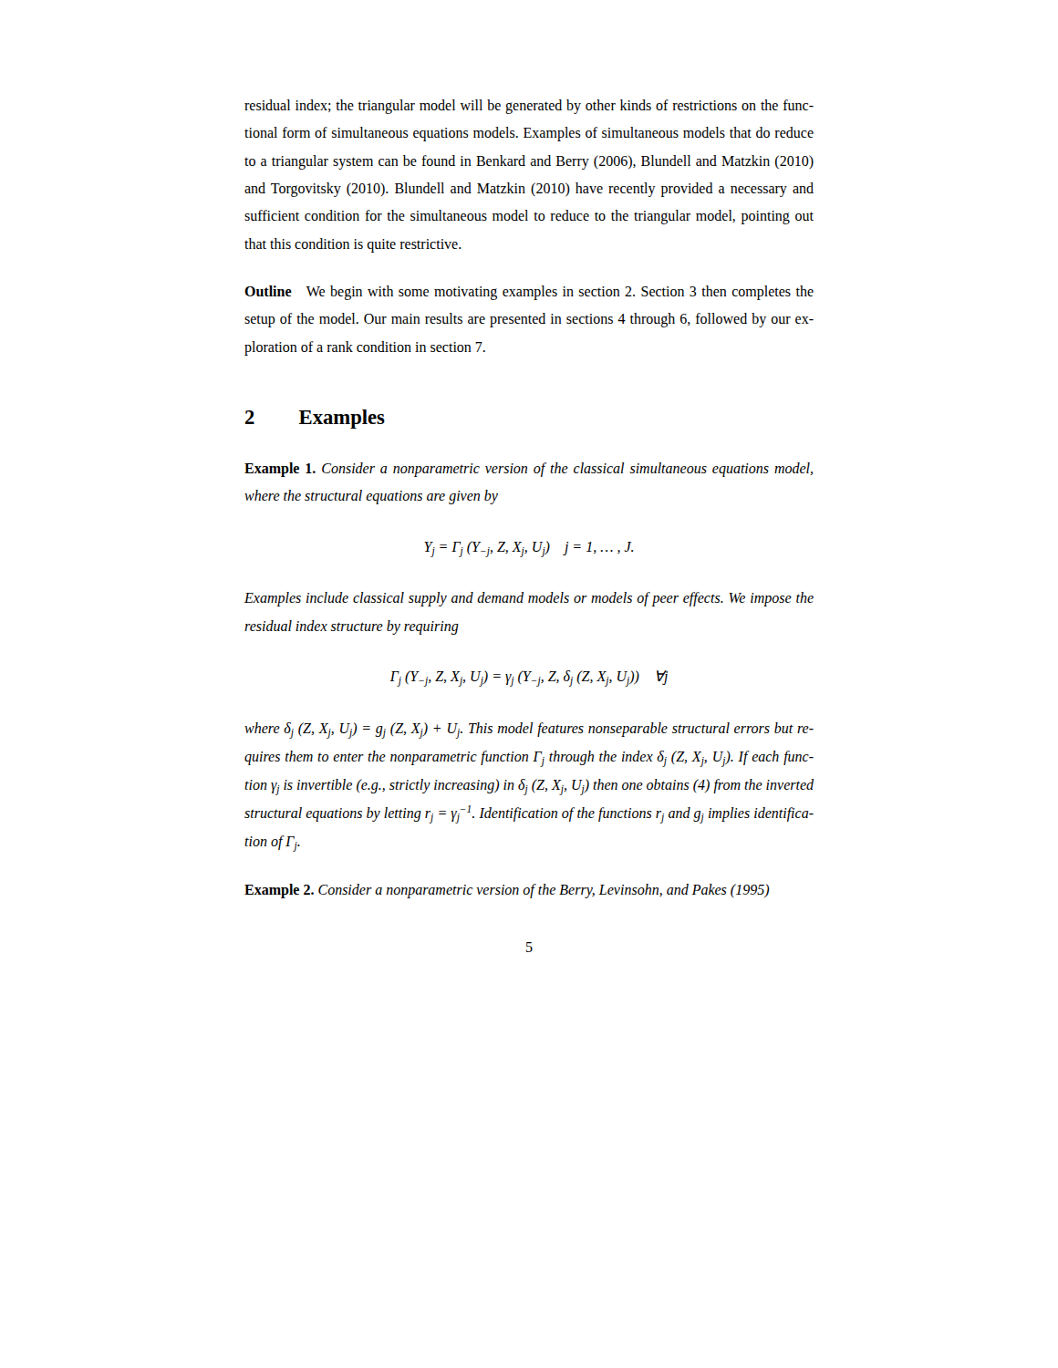residual index; the triangular model will be generated by other kinds of restrictions on the functional form of simultaneous equations models. Examples of simultaneous models that do reduce to a triangular system can be found in Benkard and Berry (2006), Blundell and Matzkin (2010) and Torgovitsky (2010). Blundell and Matzkin (2010) have recently provided a necessary and sufficient condition for the simultaneous model to reduce to the triangular model, pointing out that this condition is quite restrictive.
Outline We begin with some motivating examples in section 2. Section 3 then completes the setup of the model. Our main results are presented in sections 4 through 6, followed by our exploration of a rank condition in section 7.
2 Examples
Example 1. Consider a nonparametric version of the classical simultaneous equations model, where the structural equations are given by
Yj = Γj (Y−j, Z, Xj, Uj) j = 1, … , J.
Examples include classical supply and demand models or models of peer effects. We impose the residual index structure by requiring
Γj (Y−j, Z, Xj, Uj) = γj (Y−j, Z, δj (Z, Xj, Uj)) ∀j
where δj (Z, Xj, Uj) = gj (Z, Xj) + Uj. This model features nonseparable structural errors but requires them to enter the nonparametric function Γj through the index δj (Z, Xj, Uj). If each function γj is invertible (e.g., strictly increasing) in δj (Z, Xj, Uj) then one obtains (4) from the inverted structural equations by letting rj = γj−1. Identification of the functions rj and gj implies identification of Γj.
Example 2. Consider a nonparametric version of the Berry, Levinsohn, and Pakes (1995)
5